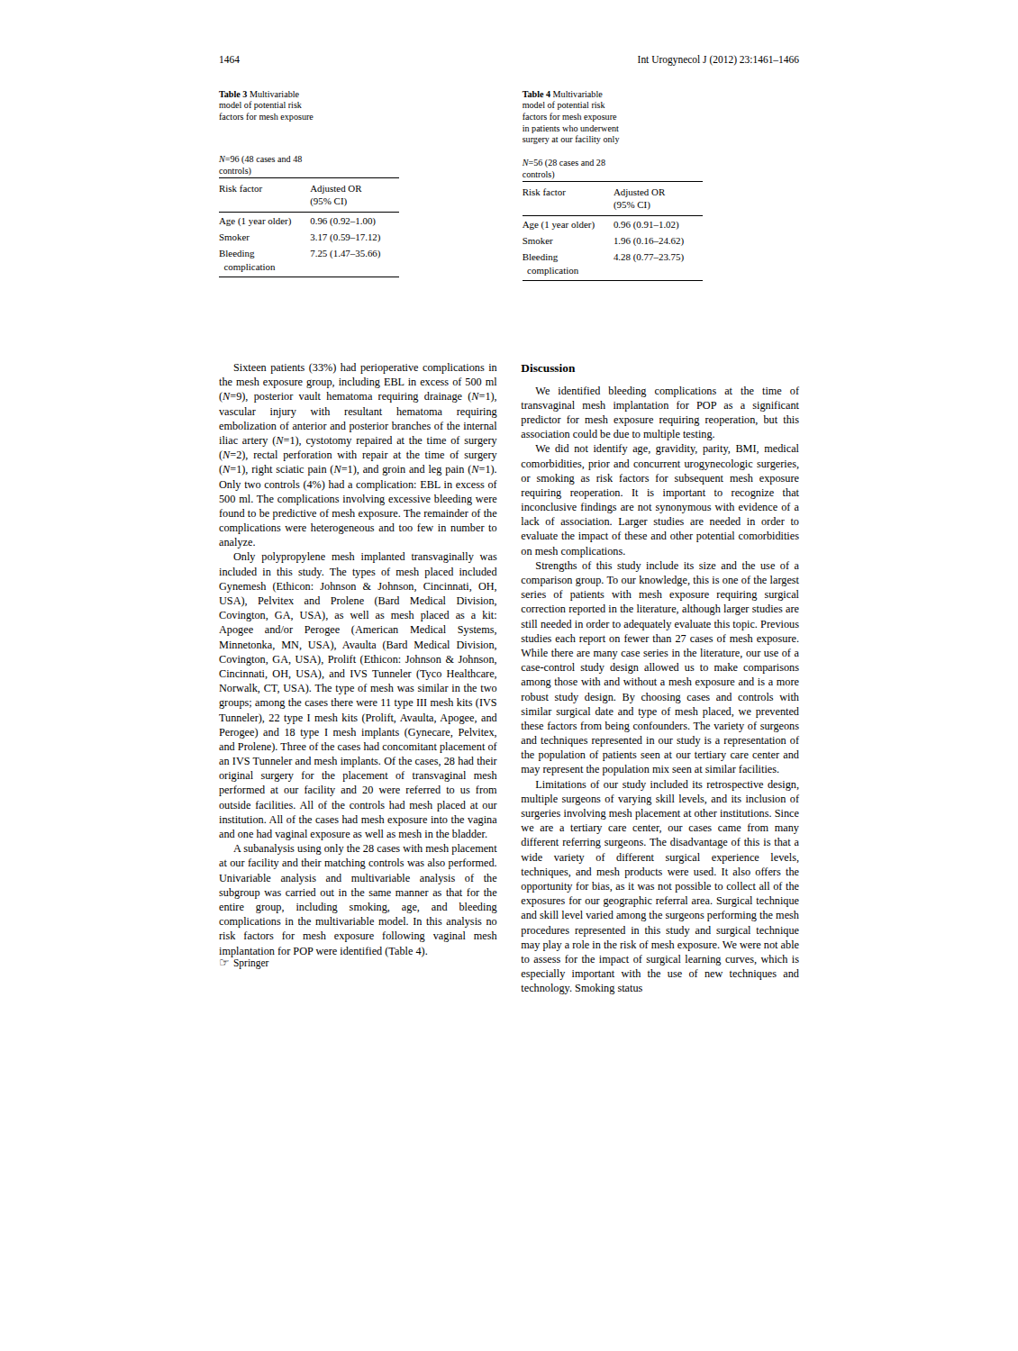1464
Int Urogynecol J (2012) 23:1461–1466
Table 3 Multivariable model of potential risk factors for mesh exposure
N=96 (48 cases and 48 controls)
| Risk factor | Adjusted OR (95% CI) |
| --- | --- |
| Age (1 year older) | 0.96 (0.92–1.00) |
| Smoker | 3.17 (0.59–17.12) |
| Bleeding complication | 7.25 (1.47–35.66) |
Table 4 Multivariable model of potential risk factors for mesh exposure in patients who underwent surgery at our facility only
N=56 (28 cases and 28 controls)
| Risk factor | Adjusted OR (95% CI) |
| --- | --- |
| Age (1 year older) | 0.96 (0.91–1.02) |
| Smoker | 1.96 (0.16–24.62) |
| Bleeding complication | 4.28 (0.77–23.75) |
Sixteen patients (33%) had perioperative complications in the mesh exposure group, including EBL in excess of 500 ml (N=9), posterior vault hematoma requiring drainage (N=1), vascular injury with resultant hematoma requiring embolization of anterior and posterior branches of the internal iliac artery (N=1), cystotomy repaired at the time of surgery (N=2), rectal perforation with repair at the time of surgery (N=1), right sciatic pain (N=1), and groin and leg pain (N=1). Only two controls (4%) had a complication: EBL in excess of 500 ml. The complications involving excessive bleeding were found to be predictive of mesh exposure. The remainder of the complications were heterogeneous and too few in number to analyze.
Only polypropylene mesh implanted transvaginally was included in this study. The types of mesh placed included Gynemesh (Ethicon: Johnson & Johnson, Cincinnati, OH, USA), Pelvitex and Prolene (Bard Medical Division, Covington, GA, USA), as well as mesh placed as a kit: Apogee and/or Perogee (American Medical Systems, Minnetonka, MN, USA), Avaulta (Bard Medical Division, Covington, GA, USA), Prolift (Ethicon: Johnson & Johnson, Cincinnati, OH, USA), and IVS Tunneler (Tyco Healthcare, Norwalk, CT, USA). The type of mesh was similar in the two groups; among the cases there were 11 type III mesh kits (IVS Tunneler), 22 type I mesh kits (Prolift, Avaulta, Apogee, and Perogee) and 18 type I mesh implants (Gynecare, Pelvitex, and Prolene). Three of the cases had concomitant placement of an IVS Tunneler and mesh implants. Of the cases, 28 had their original surgery for the placement of transvaginal mesh performed at our facility and 20 were referred to us from outside facilities. All of the controls had mesh placed at our institution. All of the cases had mesh exposure into the vagina and one had vaginal exposure as well as mesh in the bladder.
A subanalysis using only the 28 cases with mesh placement at our facility and their matching controls was also performed. Univariable analysis and multivariable analysis of the subgroup was carried out in the same manner as that for the entire group, including smoking, age, and bleeding complications in the multivariable model. In this analysis no risk factors for mesh exposure following vaginal mesh implantation for POP were identified (Table 4).
Discussion
We identified bleeding complications at the time of transvaginal mesh implantation for POP as a significant predictor for mesh exposure requiring reoperation, but this association could be due to multiple testing.
We did not identify age, gravidity, parity, BMI, medical comorbidities, prior and concurrent urogynecologic surgeries, or smoking as risk factors for subsequent mesh exposure requiring reoperation. It is important to recognize that inconclusive findings are not synonymous with evidence of a lack of association. Larger studies are needed in order to evaluate the impact of these and other potential comorbidities on mesh complications.
Strengths of this study include its size and the use of a comparison group. To our knowledge, this is one of the largest series of patients with mesh exposure requiring surgical correction reported in the literature, although larger studies are still needed in order to adequately evaluate this topic. Previous studies each report on fewer than 27 cases of mesh exposure. While there are many case series in the literature, our use of a case-control study design allowed us to make comparisons among those with and without a mesh exposure and is a more robust study design. By choosing cases and controls with similar surgical date and type of mesh placed, we prevented these factors from being confounders. The variety of surgeons and techniques represented in our study is a representation of the population of patients seen at our tertiary care center and may represent the population mix seen at similar facilities.
Limitations of our study included its retrospective design, multiple surgeons of varying skill levels, and its inclusion of surgeries involving mesh placement at other institutions. Since we are a tertiary care center, our cases came from many different referring surgeons. The disadvantage of this is that a wide variety of different surgical experience levels, techniques, and mesh products were used. It also offers the opportunity for bias, as it was not possible to collect all of the exposures for our geographic referral area. Surgical technique and skill level varied among the surgeons performing the mesh procedures represented in this study and surgical technique may play a role in the risk of mesh exposure. We were not able to assess for the impact of surgical learning curves, which is especially important with the use of new techniques and technology. Smoking status
☞Springer